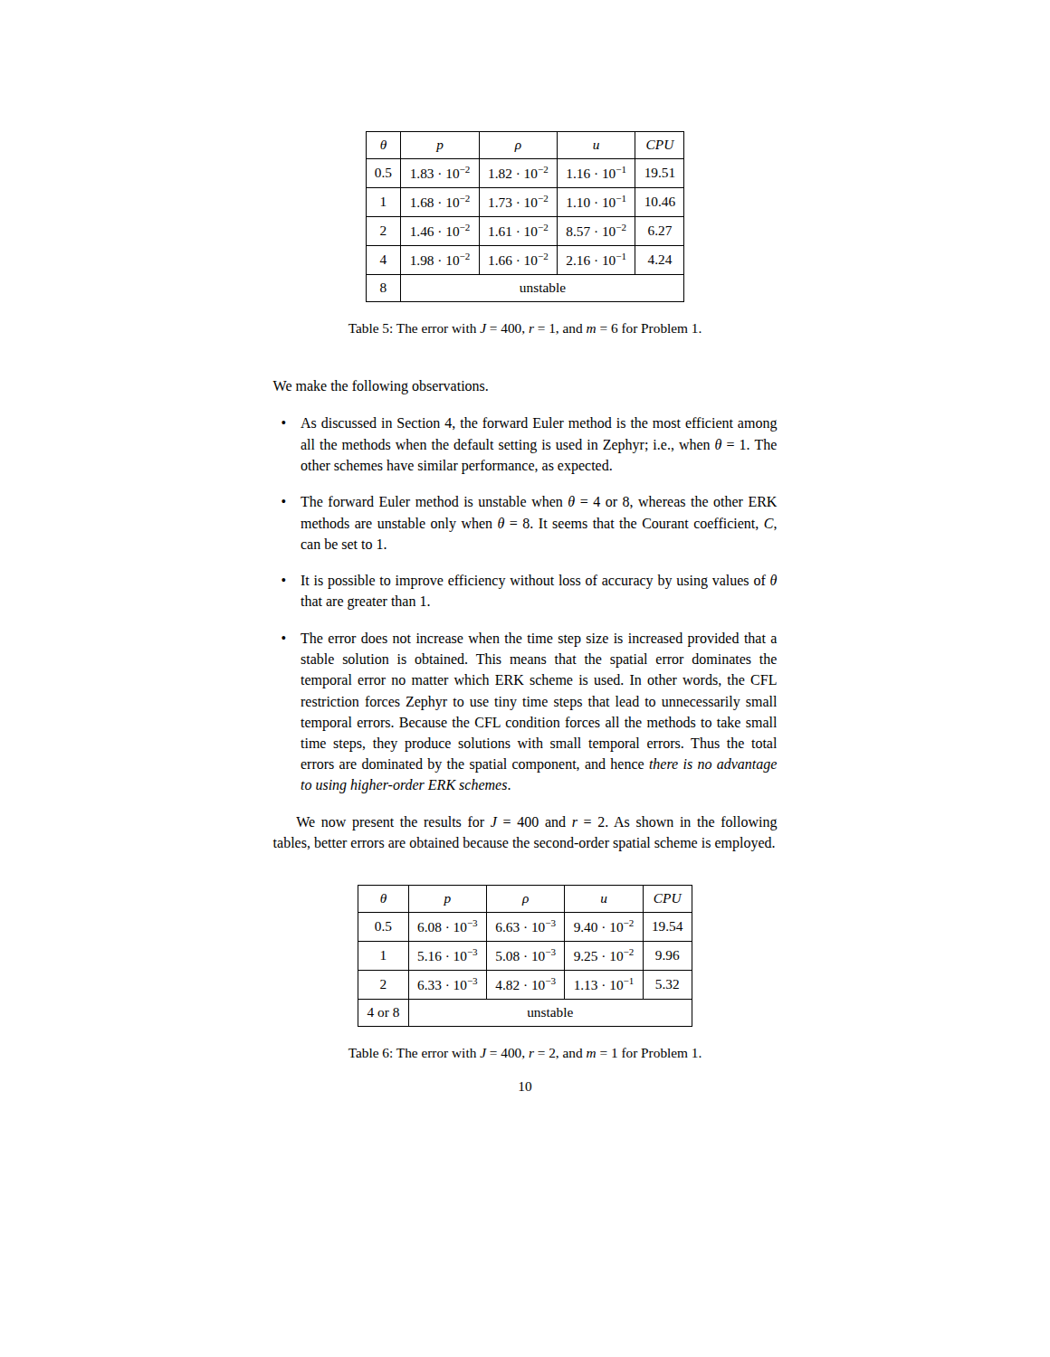| θ | p | ρ | u | CPU |
| --- | --- | --- | --- | --- |
| 0.5 | 1.83 · 10 −2 | 1.82 · 10 −2 | 1.16 · 10 −1 | 19.51 |
| 1 | 1.68 · 10 −2 | 1.73 · 10 −2 | 1.10 · 10 −1 | 10.46 |
| 2 | 1.46 · 10 −2 | 1.61 · 10 −2 | 8.57 · 10 −2 | 6.27 |
| 4 | 1.98 · 10 −2 | 1.66 · 10 −2 | 2.16 · 10 −1 | 4.24 |
| 8 | unstable |
Table 5: The error with J = 400, r = 1, and m = 6 for Problem 1.
We make the following observations.
As discussed in Section 4, the forward Euler method is the most efficient among all the methods when the default setting is used in Zephyr; i.e., when θ = 1. The other schemes have similar performance, as expected.
The forward Euler method is unstable when θ = 4 or 8, whereas the other ERK methods are unstable only when θ = 8. It seems that the Courant coefficient, C, can be set to 1.
It is possible to improve efficiency without loss of accuracy by using values of θ that are greater than 1.
The error does not increase when the time step size is increased provided that a stable solution is obtained. This means that the spatial error dominates the temporal error no matter which ERK scheme is used. In other words, the CFL restriction forces Zephyr to use tiny time steps that lead to unnecessarily small temporal errors. Because the CFL condition forces all the methods to take small time steps, they produce solutions with small temporal errors. Thus the total errors are dominated by the spatial component, and hence there is no advantage to using higher-order ERK schemes.
We now present the results for J = 400 and r = 2. As shown in the following tables, better errors are obtained because the second-order spatial scheme is employed.
| θ | p | ρ | u | CPU |
| --- | --- | --- | --- | --- |
| 0.5 | 6.08 · 10 −3 | 6.63 · 10 −3 | 9.40 · 10 −2 | 19.54 |
| 1 | 5.16 · 10 −3 | 5.08 · 10 −3 | 9.25 · 10 −2 | 9.96 |
| 2 | 6.33 · 10 −3 | 4.82 · 10 −3 | 1.13 · 10 −1 | 5.32 |
| 4 or 8 | unstable |
Table 6: The error with J = 400, r = 2, and m = 1 for Problem 1.
10